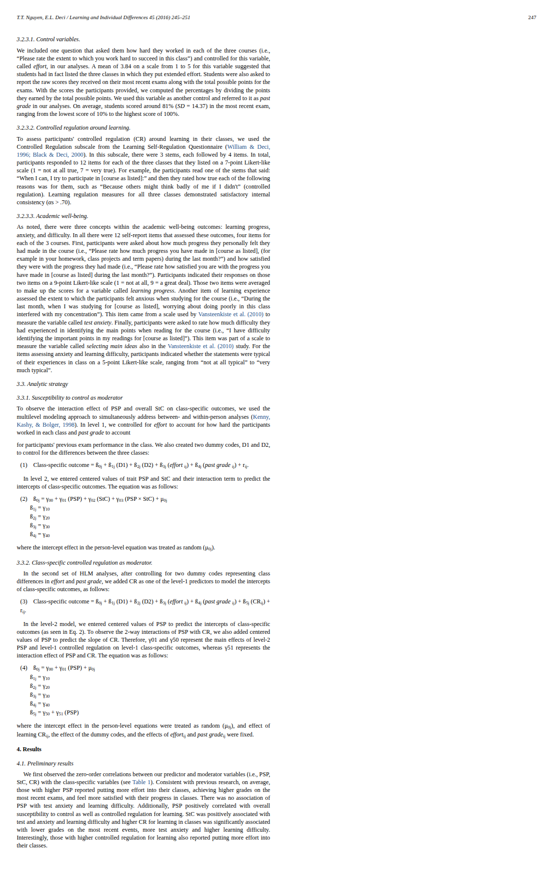T.T. Nguyen, E.L. Deci / Learning and Individual Differences 45 (2016) 245–251 247
3.2.3.1. Control variables.
We included one question that asked them how hard they worked in each of the three courses (i.e., “Please rate the extent to which you work hard to succeed in this class”) and controlled for this variable, called effort, in our analyses. A mean of 3.84 on a scale from 1 to 5 for this variable suggested that students had in fact listed the three classes in which they put extended effort. Students were also asked to report the raw scores they received on their most recent exams along with the total possible points for the exams. With the scores the participants provided, we computed the percentages by dividing the points they earned by the total possible points. We used this variable as another control and referred to it as past grade in our analyses. On average, students scored around 81% (SD = 14.37) in the most recent exam, ranging from the lowest score of 10% to the highest score of 100%.
3.2.3.2. Controlled regulation around learning.
To assess participants' controlled regulation (CR) around learning in their classes, we used the Controlled Regulation subscale from the Learning Self-Regulation Questionnaire (William & Deci, 1996; Black & Deci, 2000). In this subscale, there were 3 stems, each followed by 4 items. In total, participants responded to 12 items for each of the three classes that they listed on a 7-point Likert-like scale (1 = not at all true, 7 = very true). For example, the participants read one of the stems that said: “When I can, I try to participate in [course as listed]:” and then they rated how true each of the following reasons was for them, such as “Because others might think badly of me if I didn't” (controlled regulation). Learning regulation measures for all three classes demonstrated satisfactory internal consistency (αs > .70).
3.2.3.3. Academic well-being.
As noted, there were three concepts within the academic well-being outcomes: learning progress, anxiety, and difficulty. In all there were 12 self-report items that assessed these outcomes, four items for each of the 3 courses. First, participants were asked about how much progress they personally felt they had made in the course (i.e., “Please rate how much progress you have made in [course as listed], (for example in your homework, class projects and term papers) during the last month?”) and how satisfied they were with the progress they had made (i.e., “Please rate how satisfied you are with the progress you have made in [course as listed] during the last month?”). Participants indicated their responses on those two items on a 9-point Likert-like scale (1 = not at all, 9 = a great deal). Those two items were averaged to make up the scores for a variable called learning progress. Another item of learning experience assessed the extent to which the participants felt anxious when studying for the course (i.e., “During the last month, when I was studying for [course as listed], worrying about doing poorly in this class interfered with my concentration”). This item came from a scale used by Vansteenkiste et al. (2010) to measure the variable called test anxiety. Finally, participants were asked to rate how much difficulty they had experienced in identifying the main points when reading for the course (i.e., “I have difficulty identifying the important points in my readings for [course as listed]”). This item was part of a scale to measure the variable called selecting main ideas also in the Vansteenkiste et al. (2010) study. For the items assessing anxiety and learning difficulty, participants indicated whether the statements were typical of their experiences in class on a 5-point Likert-like scale, ranging from “not at all typical” to “very much typical”.
3.3. Analytic strategy
3.3.1. Susceptibility to control as moderator
To observe the interaction effect of PSP and overall StC on class-specific outcomes, we used the multilevel modeling approach to simultaneously address between- and within-person analyses (Kenny, Kashy, & Bolger, 1998). In level 1, we controlled for effort to account for how hard the participants worked in each class and past grade to account
for participants' previous exam performance in the class. We also created two dummy codes, D1 and D2, to control for the differences between the three classes:
(1) Class-specific outcome = ß0j + ß1j (D1) + ß2j (D2) + ß3j (effort ij) + ß4j (past grade ij) + rij.
In level 2, we entered centered values of trait PSP and StC and their interaction term to predict the intercepts of class-specific outcomes. The equation was as follows:
(2) ß0j = γ00 + γ01 (PSP) + γ02 (StC) + γ03 (PSP × StC) + μ0j
ß1j = γ10
ß2j = γ20
ß3j = γ30
ß4j = γ40
where the intercept effect in the person-level equation was treated as random (μ0j).
3.3.2. Class-specific controlled regulation as moderator.
In the second set of HLM analyses, after controlling for two dummy codes representing class differences in effort and past grade, we added CR as one of the level-1 predictors to model the intercepts of class-specific outcomes, as follows:
(3) Class-specific outcome = ß0j + ß1j (D1) + ß2j (D2) + ß3j (effort ij) + ß4j (past grade ij) + ß5j (CRij) + rij.
In the level-2 model, we entered centered values of PSP to predict the intercepts of class-specific outcomes (as seen in Eq. 2). To observe the 2-way interactions of PSP with CR, we also added centered values of PSP to predict the slope of CR. Therefore, γ01 and γ50 represent the main effects of level-2 PSP and level-1 controlled regulation on level-1 class-specific outcomes, whereas γ51 represents the interaction effect of PSP and CR. The equation was as follows:
(4) ß0j = γ00 + γ01 (PSP) + μ0j
ß1j = γ10
ß2j = γ20
ß3j = γ30
ß4j = γ40
ß5j = γ50 + γ51 (PSP)
where the intercept effect in the person-level equations were treated as random (μ0j), and effect of learning CRij, the effect of the dummy codes, and the effects of effortij and past gradeij were fixed.
4. Results
4.1. Preliminary results
We first observed the zero-order correlations between our predictor and moderator variables (i.e., PSP, StC, CR) with the class-specific variables (see Table 1). Consistent with previous research, on average, those with higher PSP reported putting more effort into their classes, achieving higher grades on the most recent exams, and feel more satisfied with their progress in classes. There was no association of PSP with test anxiety and learning difficulty. Additionally, PSP positively correlated with overall susceptibility to control as well as controlled regulation for learning. StC was positively associated with test and anxiety and learning difficulty and higher CR for learning in classes was significantly associated with lower grades on the most recent events, more test anxiety and higher learning difficulty. Interestingly, those with higher controlled regulation for learning also reported putting more effort into their classes.